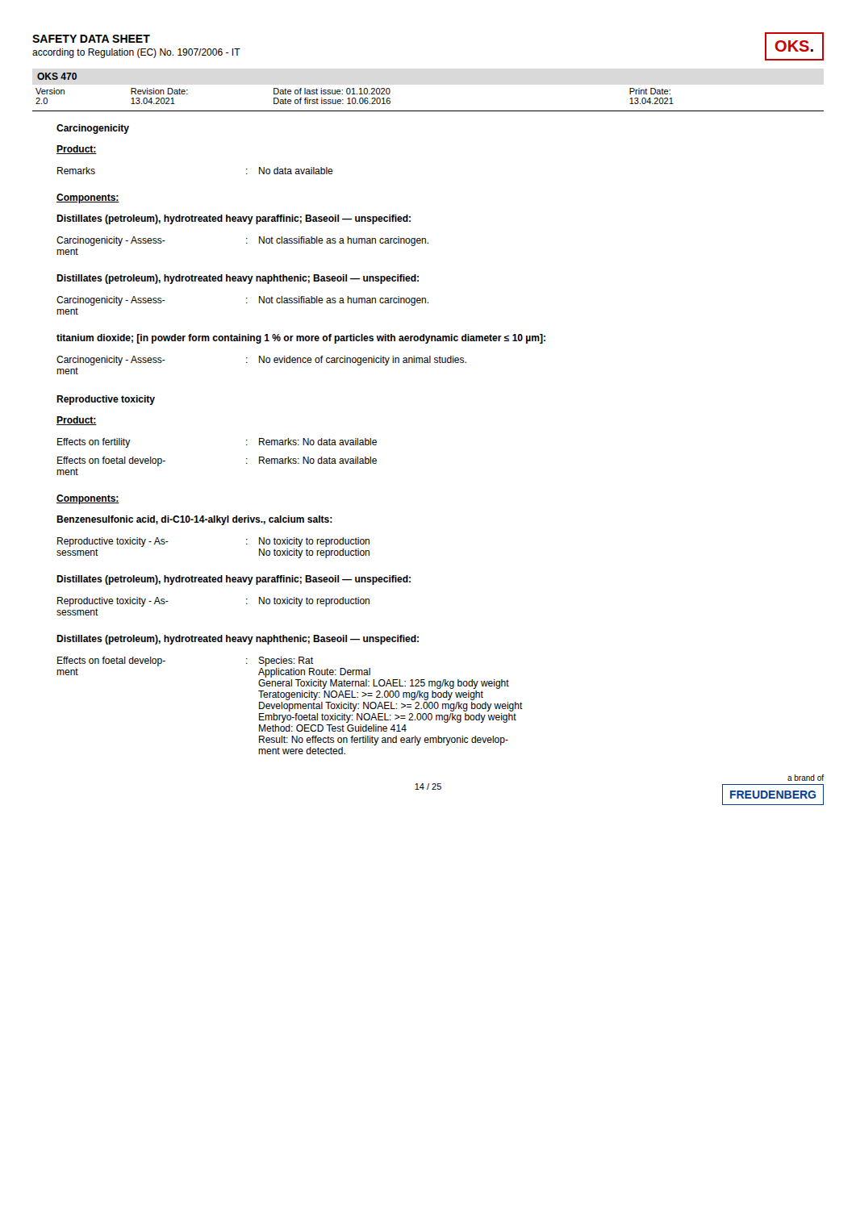OKS.
SAFETY DATA SHEET
according to Regulation (EC) No. 1907/2006 - IT
OKS 470
| Version 2.0 | Revision Date: 13.04.2021 | Date of last issue: 01.10.2020 Date of first issue: 10.06.2016 | Print Date: 13.04.2021 |
Carcinogenicity
Product:
| Remarks | : | No data available |
Components:
Distillates (petroleum), hydrotreated heavy paraffinic; Baseoil — unspecified:
| Carcinogenicity - Assess- ment | : | Not classifiable as a human carcinogen. |
Distillates (petroleum), hydrotreated heavy naphthenic; Baseoil — unspecified:
| Carcinogenicity - Assess- ment | : | Not classifiable as a human carcinogen. |
titanium dioxide; [in powder form containing 1 % or more of particles with aerodynamic diameter ≤ 10 µm]:
| Carcinogenicity - Assess- ment | : | No evidence of carcinogenicity in animal studies. |
Reproductive toxicity
Product:
| Effects on fertility | : | Remarks: No data available |
| Effects on foetal develop- ment | : | Remarks: No data available |
Components:
Benzenesulfonic acid, di-C10-14-alkyl derivs., calcium salts:
| Reproductive toxicity - As- sessment | : | No toxicity to reproduction No toxicity to reproduction |
Distillates (petroleum), hydrotreated heavy paraffinic; Baseoil — unspecified:
| Reproductive toxicity - As- sessment | : | No toxicity to reproduction |
Distillates (petroleum), hydrotreated heavy naphthenic; Baseoil — unspecified:
| Effects on foetal develop- ment | : | Species: Rat Application Route: Dermal General Toxicity Maternal: LOAEL: 125 mg/kg body weight Teratogenicity: NOAEL: >= 2.000 mg/kg body weight Developmental Toxicity: NOAEL: >= 2.000 mg/kg body weight Embryo-foetal toxicity: NOAEL: >= 2.000 mg/kg body weight Method: OECD Test Guideline 414 Result: No effects on fertility and early embryonic develop- ment were detected. |
14 / 25
a brand of
FREUDENBERG